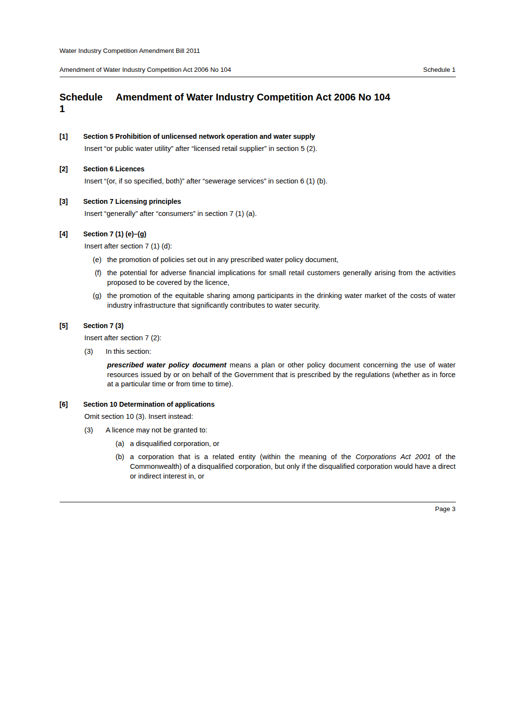Water Industry Competition Amendment Bill 2011
Amendment of Water Industry Competition Act 2006 No 104 Schedule 1
Schedule 1 Amendment of Water Industry Competition Act 2006 No 104
[1] Section 5 Prohibition of unlicensed network operation and water supply
Insert “or public water utility” after “licensed retail supplier” in section 5 (2).
[2] Section 6 Licences
Insert “(or, if so specified, both)” after “sewerage services” in section 6 (1) (b).
[3] Section 7 Licensing principles
Insert “generally” after “consumers” in section 7 (1) (a).
[4] Section 7 (1) (e)–(g)
Insert after section 7 (1) (d):
(e) the promotion of policies set out in any prescribed water policy document,
(f) the potential for adverse financial implications for small retail customers generally arising from the activities proposed to be covered by the licence,
(g) the promotion of the equitable sharing among participants in the drinking water market of the costs of water industry infrastructure that significantly contributes to water security.
[5] Section 7 (3)
Insert after section 7 (2):
(3) In this section:
prescribed water policy document means a plan or other policy document concerning the use of water resources issued by or on behalf of the Government that is prescribed by the regulations (whether as in force at a particular time or from time to time).
[6] Section 10 Determination of applications
Omit section 10 (3). Insert instead:
(3) A licence may not be granted to:
(a) a disqualified corporation, or
(b) a corporation that is a related entity (within the meaning of the Corporations Act 2001 of the Commonwealth) of a disqualified corporation, but only if the disqualified corporation would have a direct or indirect interest in, or
Page 3